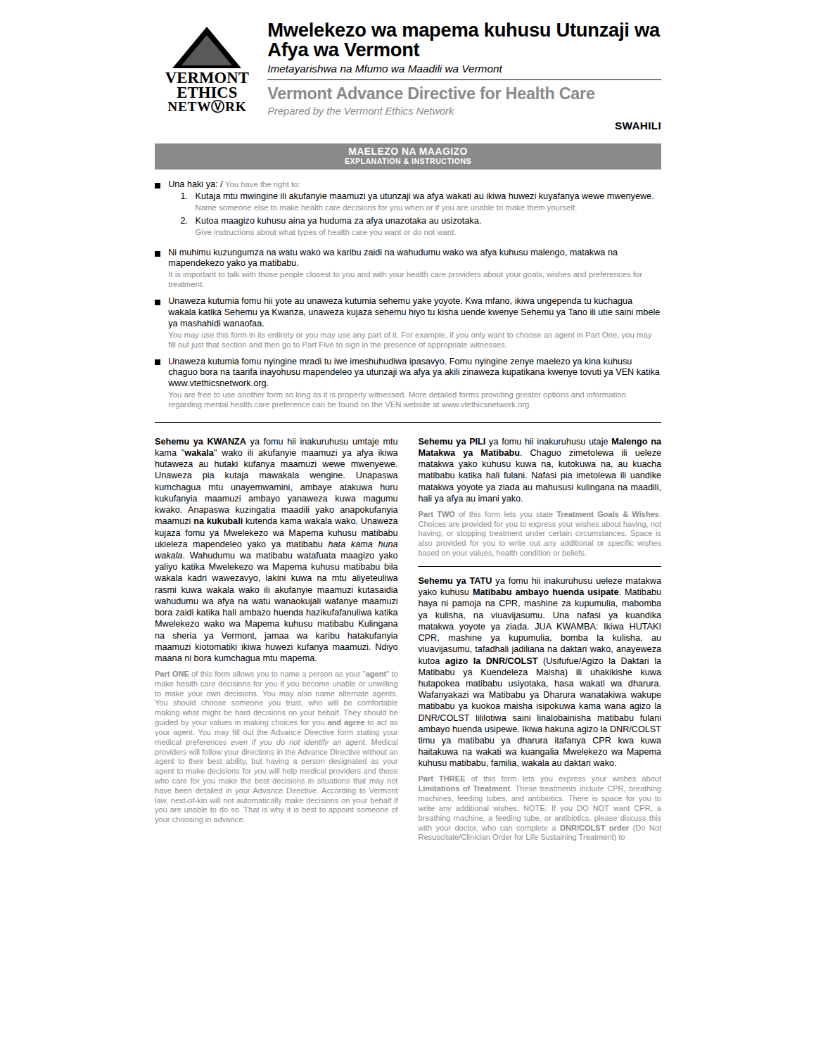VERMONT
ETHICS
NETWⓋRK
Mwelekezo wa mapema kuhusu Utunzaji wa Afya wa Vermont
Imetayarishwa na Mfumo wa Maadili wa Vermont
Vermont Advance Directive for Health Care
Prepared by the Vermont Ethics Network
SWAHILI
MAELEZO NA MAAGIZO
EXPLANATION & INSTRUCTIONS
Una haki ya: / You have the right to:
Kutaja mtu mwingine ili akufanyie maamuzi ya utunzaji wa afya wakati au ikiwa huwezi kuyafanya wewe mwenyewe.
Name someone else to make health care decisions for you when or if you are unable to make them yourself.
Kutoa maagizo kuhusu aina ya huduma za afya unazotaka au usizotaka.
Give instructions about what types of health care you want or do not want.
Ni muhimu kuzungumza na watu wako wa karibu zaidi na wahudumu wako wa afya kuhusu malengo, matakwa na mapendekezo yako ya matibabu.
It is important to talk with those people closest to you and with your health care providers about your goals, wishes and preferences for treatment.
Unaweza kutumia fomu hii yote au unaweza kutumia sehemu yake yoyote. Kwa mfano, ikiwa ungependa tu kuchagua wakala katika Sehemu ya Kwanza, unaweza kujaza sehemu hiyo tu kisha uende kwenye Sehemu ya Tano ili utie saini mbele ya mashahidi wanaofaa.
You may use this form in its entirety or you may use any part of it. For example, if you only want to choose an agent in Part One, you may fill out just that section and then go to Part Five to sign in the presence of appropriate witnesses.
Unaweza kutumia fomu nyingine mradi tu iwe imeshuhudiwa ipasavyo. Fomu nyingine zenye maelezo ya kina kuhusu chaguo bora na taarifa inayohusu mapendeleo ya utunzaji wa afya ya akili zinaweza kupatikana kwenye tovuti ya VEN katika www.vtethicsnetwork.org.
You are free to use another form so long as it is properly witnessed. More detailed forms providing greater options and information regarding mental health care preference can be found on the VEN website at www.vtethicsnetwork.org.
Sehemu ya KWANZA ya fomu hii inakuruhusu umtaje mtu kama "wakala" wako ili akufanyie maamuzi ya afya ikiwa hutaweza au hutaki kufanya maamuzi wewe mwenyewe. Unaweza pia kutaja mawakala wengine. Unapaswa kumchagua mtu unayemwamini, ambaye atakuwa huru kukufanyia maamuzi ambayo yanaweza kuwa magumu kwako. Anapaswa kuzingatia maadili yako anapokufanyia maamuzi na kukubali kutenda kama wakala wako. Unaweza kujaza fomu ya Mwelekezo wa Mapema kuhusu matibabu ukieleza mapendeleo yako ya matibabu hata kama huna wakala. Wahudumu wa matibabu watafuata maagizo yako yaliyo katika Mwelekezo wa Mapema kuhusu matibabu bila wakala kadri wawezavyo, lakini kuwa na mtu aliyeteuliwa rasmi kuwa wakala wako ili akufanyie maamuzi kutasaidia wahudumu wa afya na watu wanaokujali wafanye maamuzi bora zaidi katika hali ambazo huenda hazikufafanuliwa katika Mwelekezo wako wa Mapema kuhusu matibabu Kulingana na sheria ya Vermont, jamaa wa karibu hatakufanyia maamuzi kiotomatiki ikiwa huwezi kufanya maamuzi. Ndiyo maana ni bora kumchagua mtu mapema.
Part ONE of this form allows you to name a person as your "agent" to make health care decisions for you if you become unable or unwilling to make your own decisions. You may also name alternate agents. You should choose someone you trust, who will be comfortable making what might be hard decisions on your behalf. They should be guided by your values in making choices for you and agree to act as your agent. You may fill out the Advance Directive form stating your medical preferences even if you do not identify an agent. Medical providers will follow your directions in the Advance Directive without an agent to their best ability, but having a person designated as your agent to make decisions for you will help medical providers and those who care for you make the best decisions in situations that may not have been detailed in your Advance Directive. According to Vermont law, next-of-kin will not automatically make decisions on your behalf if you are unable to do so. That is why it is best to appoint someone of your choosing in advance.
Sehemu ya PILI ya fomu hii inakuruhusu utaje Malengo na Matakwa ya Matibabu. Chaguo zimetolewa ili ueleze matakwa yako kuhusu kuwa na, kutokuwa na, au kuacha matibabu katika hali fulani. Nafasi pia imetolewa ili uandike matakwa yoyote ya ziada au mahususi kulingana na maadili, hali ya afya au imani yako.
Part TWO of this form lets you state Treatment Goals & Wishes. Choices are provided for you to express your wishes about having, not having, or stopping treatment under certain circumstances. Space is also provided for you to write out any additional or specific wishes based on your values, health condition or beliefs.
Sehemu ya TATU ya fomu hii inakuruhusu ueleze matakwa yako kuhusu Matibabu ambayo huenda usipate. Matibabu haya ni pamoja na CPR, mashine za kupumulia, mabomba ya kulisha, na viuavijasumu. Una nafasi ya kuandika matakwa yoyote ya ziada. JUA KWAMBA: Ikiwa HUTAKI CPR, mashine ya kupumulia, bomba la kulisha, au viuavijasumu, tafadhali jadiliana na daktari wako, anayeweza kutoa agizo la DNR/COLST (Usifufue/Agizo la Daktari la Matibabu ya Kuendeleza Maisha) ili uhakikishe kuwa hutapokea matibabu usiyotaka, hasa wakati wa dharura. Wafanyakazi wa Matibabu ya Dharura wanatakiwa wakupe matibabu ya kuokoa maisha isipokuwa kama wana agizo la DNR/COLST lililotiwa saini linalobainisha matibabu fulani ambayo huenda usipewe. Ikiwa hakuna agizo la DNR/COLST timu ya matibabu ya dharura itafanya CPR kwa kuwa haitakuwa na wakati wa kuangalia Mwelekezo wa Mapema kuhusu matibabu, familia, wakala au daktari wako.
Part THREE of this form lets you express your wishes about Limitations of Treatment. These treatments include CPR, breathing machines, feeding tubes, and antibiotics. There is space for you to write any additional wishes. NOTE: If you DO NOT want CPR, a breathing machine, a feeding tube, or antibiotics, please discuss this with your doctor, who can complete a DNR/COLST order (Do Not Resuscitate/Clinician Order for Life Sustaining Treatment) to